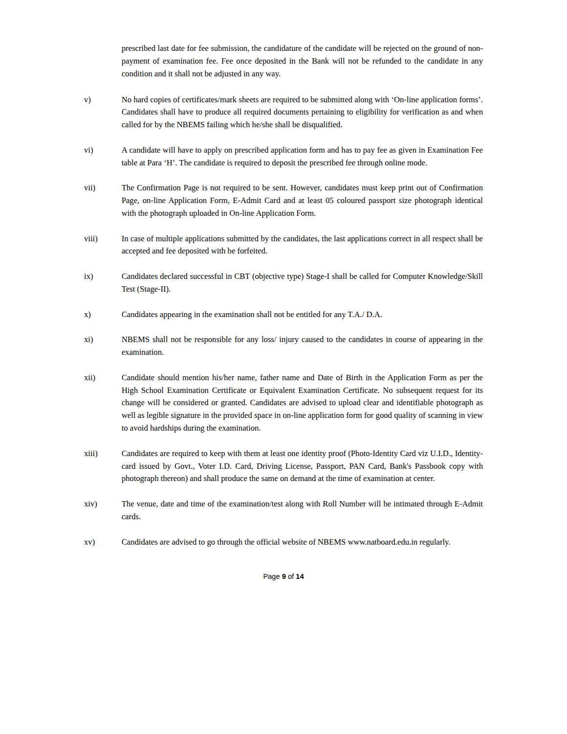prescribed last date for fee submission, the candidature of the candidate will be rejected on the ground of non-payment of examination fee. Fee once deposited in the Bank will not be refunded to the candidate in any condition and it shall not be adjusted in any way.
v) No hard copies of certificates/mark sheets are required to be submitted along with ‘On-line application forms’. Candidates shall have to produce all required documents pertaining to eligibility for verification as and when called for by the NBEMS failing which he/she shall be disqualified.
vi) A candidate will have to apply on prescribed application form and has to pay fee as given in Examination Fee table at Para ‘H’. The candidate is required to deposit the prescribed fee through online mode.
vii) The Confirmation Page is not required to be sent. However, candidates must keep print out of Confirmation Page, on-line Application Form, E-Admit Card and at least 05 coloured passport size photograph identical with the photograph uploaded in On-line Application Form.
viii) In case of multiple applications submitted by the candidates, the last applications correct in all respect shall be accepted and fee deposited with be forfeited.
ix) Candidates declared successful in CBT (objective type) Stage-I shall be called for Computer Knowledge/Skill Test (Stage-II).
x) Candidates appearing in the examination shall not be entitled for any T.A./ D.A.
xi) NBEMS shall not be responsible for any loss/ injury caused to the candidates in course of appearing in the examination.
xii) Candidate should mention his/her name, father name and Date of Birth in the Application Form as per the High School Examination Certificate or Equivalent Examination Certificate. No subsequent request for its change will be considered or granted. Candidates are advised to upload clear and identifiable photograph as well as legible signature in the provided space in on-line application form for good quality of scanning in view to avoid hardships during the examination.
xiii) Candidates are required to keep with them at least one identity proof (Photo-Identity Card viz U.I.D., Identity-card issued by Govt., Voter I.D. Card, Driving License, Passport, PAN Card, Bank's Passbook copy with photograph thereon) and shall produce the same on demand at the time of examination at center.
xiv) The venue, date and time of the examination/test along with Roll Number will be intimated through E-Admit cards.
xv) Candidates are advised to go through the official website of NBEMS www.natboard.edu.in regularly.
Page 9 of 14